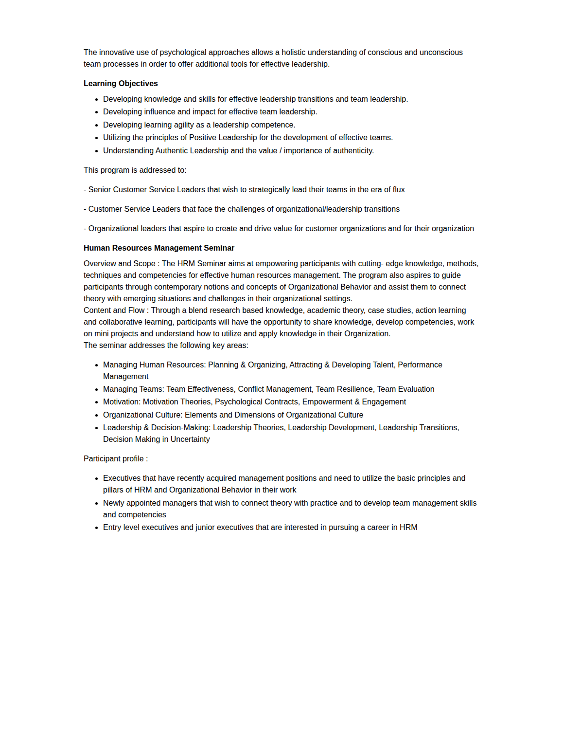The innovative use of psychological approaches allows a holistic understanding of conscious and unconscious team processes in order to offer additional tools for effective leadership.
Learning Objectives
Developing knowledge and skills for effective leadership transitions and team leadership.
Developing influence and impact for effective team leadership.
Developing learning agility as a leadership competence.
Utilizing the principles of Positive Leadership for the development of effective teams.
Understanding Authentic Leadership and the value / importance of authenticity.
This program is addressed to:
- Senior Customer Service Leaders that wish to strategically lead their teams in the era of flux
- Customer Service Leaders that face the challenges of organizational/leadership transitions
- Organizational leaders that aspire to create and drive value for customer organizations and for their organization
Human Resources Management Seminar
Overview and Scope : The HRM Seminar aims at empowering participants with cutting- edge knowledge, methods, techniques and competencies for effective human resources management. The program also aspires to guide participants through contemporary notions and concepts of Organizational Behavior and assist them to connect theory with emerging situations and challenges in their organizational settings.
Content and Flow : Through a blend research based knowledge, academic theory, case studies, action learning and collaborative learning, participants will have the opportunity to share knowledge, develop competencies, work on mini projects and understand how to utilize and apply knowledge in their Organization.
The seminar addresses the following key areas:
Managing Human Resources: Planning & Organizing, Attracting & Developing Talent, Performance Management
Managing Teams: Team Effectiveness, Conflict Management, Team Resilience, Team Evaluation
Motivation: Motivation Theories, Psychological Contracts, Empowerment & Engagement
Organizational Culture: Elements and Dimensions of Organizational Culture
Leadership & Decision-Making: Leadership Theories, Leadership Development, Leadership Transitions, Decision Making in Uncertainty
Participant profile :
Executives that have recently acquired management positions and need to utilize the basic principles and pillars of HRM and Organizational Behavior in their work
Newly appointed managers that wish to connect theory with practice and to develop team management skills and competencies
Entry level executives and junior executives that are interested in pursuing a career in HRM